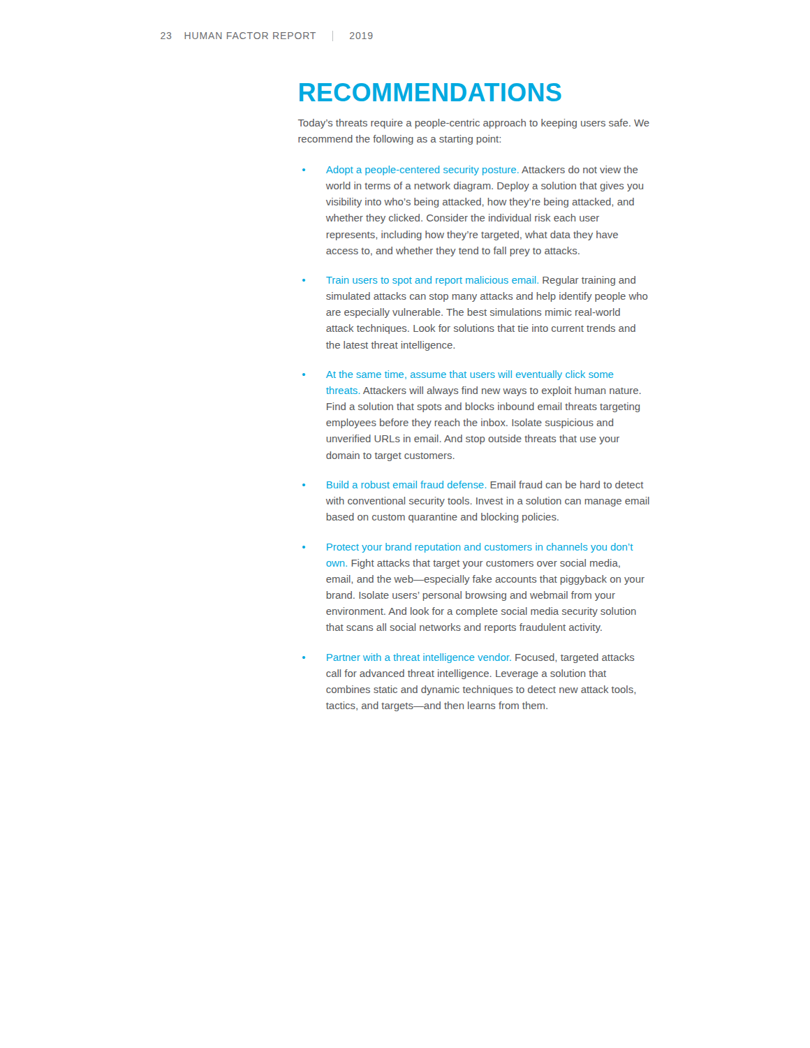23 HUMAN FACTOR REPORT 2019
Recommendations
Today’s threats require a people-centric approach to keeping users safe. We recommend the following as a starting point:
Adopt a people-centered security posture. Attackers do not view the world in terms of a network diagram. Deploy a solution that gives you visibility into who’s being attacked, how they’re being attacked, and whether they clicked. Consider the individual risk each user represents, including how they’re targeted, what data they have access to, and whether they tend to fall prey to attacks.
Train users to spot and report malicious email. Regular training and simulated attacks can stop many attacks and help identify people who are especially vulnerable. The best simulations mimic real-world attack techniques. Look for solutions that tie into current trends and the latest threat intelligence.
At the same time, assume that users will eventually click some threats. Attackers will always find new ways to exploit human nature. Find a solution that spots and blocks inbound email threats targeting employees before they reach the inbox. Isolate suspicious and unverified URLs in email. And stop outside threats that use your domain to target customers.
Build a robust email fraud defense. Email fraud can be hard to detect with conventional security tools. Invest in a solution can manage email based on custom quarantine and blocking policies.
Protect your brand reputation and customers in channels you don’t own. Fight attacks that target your customers over social media, email, and the web—especially fake accounts that piggyback on your brand. Isolate users’ personal browsing and webmail from your environment. And look for a complete social media security solution that scans all social networks and reports fraudulent activity.
Partner with a threat intelligence vendor. Focused, targeted attacks call for advanced threat intelligence. Leverage a solution that combines static and dynamic techniques to detect new attack tools, tactics, and targets—and then learns from them.